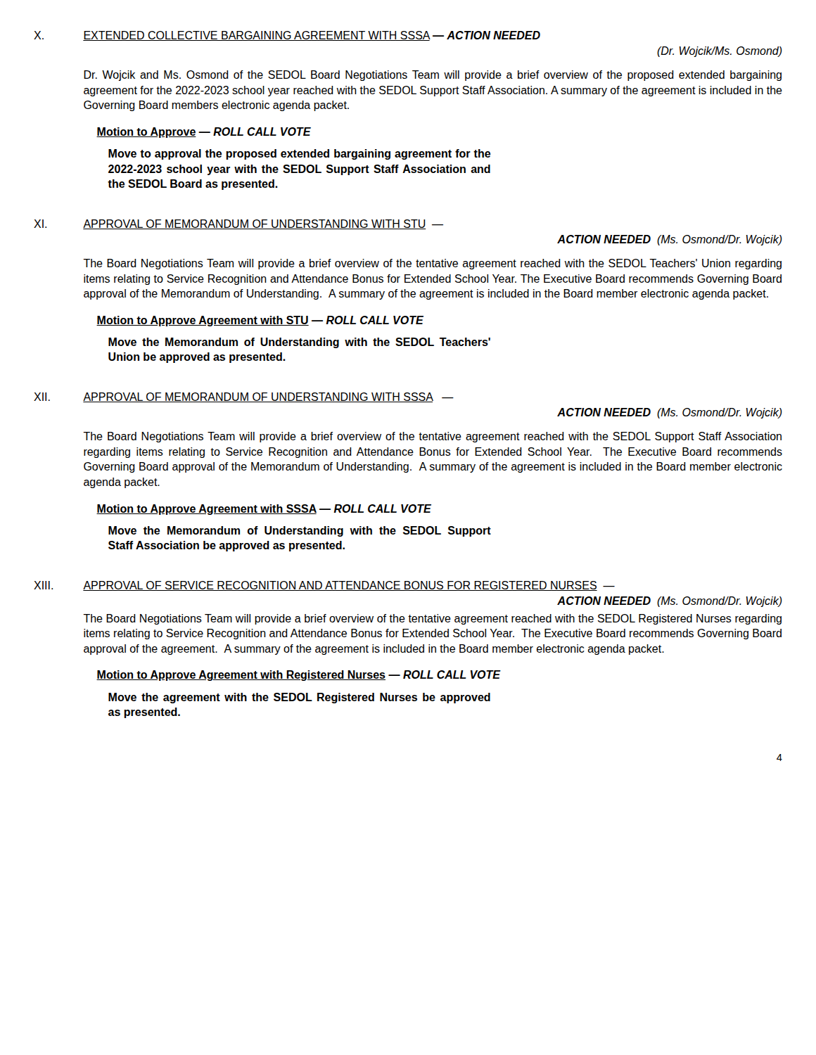X.
EXTENDED COLLECTIVE BARGAINING AGREEMENT WITH SSSA — ACTION NEEDED
(Dr. Wojcik/Ms. Osmond)
Dr. Wojcik and Ms. Osmond of the SEDOL Board Negotiations Team will provide a brief overview of the proposed extended bargaining agreement for the 2022-2023 school year reached with the SEDOL Support Staff Association. A summary of the agreement is included in the Governing Board members electronic agenda packet.
Motion to Approve — ROLL CALL VOTE
Move to approval the proposed extended bargaining agreement for the 2022-2023 school year with the SEDOL Support Staff Association and the SEDOL Board as presented.
XI.
APPROVAL OF MEMORANDUM OF UNDERSTANDING WITH STU —
ACTION NEEDED (Ms. Osmond/Dr. Wojcik)
The Board Negotiations Team will provide a brief overview of the tentative agreement reached with the SEDOL Teachers' Union regarding items relating to Service Recognition and Attendance Bonus for Extended School Year. The Executive Board recommends Governing Board approval of the Memorandum of Understanding. A summary of the agreement is included in the Board member electronic agenda packet.
Motion to Approve Agreement with STU — ROLL CALL VOTE
Move the Memorandum of Understanding with the SEDOL Teachers' Union be approved as presented.
XII.
APPROVAL OF MEMORANDUM OF UNDERSTANDING WITH SSSA —
ACTION NEEDED (Ms. Osmond/Dr. Wojcik)
The Board Negotiations Team will provide a brief overview of the tentative agreement reached with the SEDOL Support Staff Association regarding items relating to Service Recognition and Attendance Bonus for Extended School Year. The Executive Board recommends Governing Board approval of the Memorandum of Understanding. A summary of the agreement is included in the Board member electronic agenda packet.
Motion to Approve Agreement with SSSA — ROLL CALL VOTE
Move the Memorandum of Understanding with the SEDOL Support Staff Association be approved as presented.
XIII.
APPROVAL OF SERVICE RECOGNITION AND ATTENDANCE BONUS FOR REGISTERED NURSES — ACTION NEEDED (Ms. Osmond/Dr. Wojcik)
The Board Negotiations Team will provide a brief overview of the tentative agreement reached with the SEDOL Registered Nurses regarding items relating to Service Recognition and Attendance Bonus for Extended School Year. The Executive Board recommends Governing Board approval of the agreement. A summary of the agreement is included in the Board member electronic agenda packet.
Motion to Approve Agreement with Registered Nurses — ROLL CALL VOTE
Move the agreement with the SEDOL Registered Nurses be approved as presented.
4